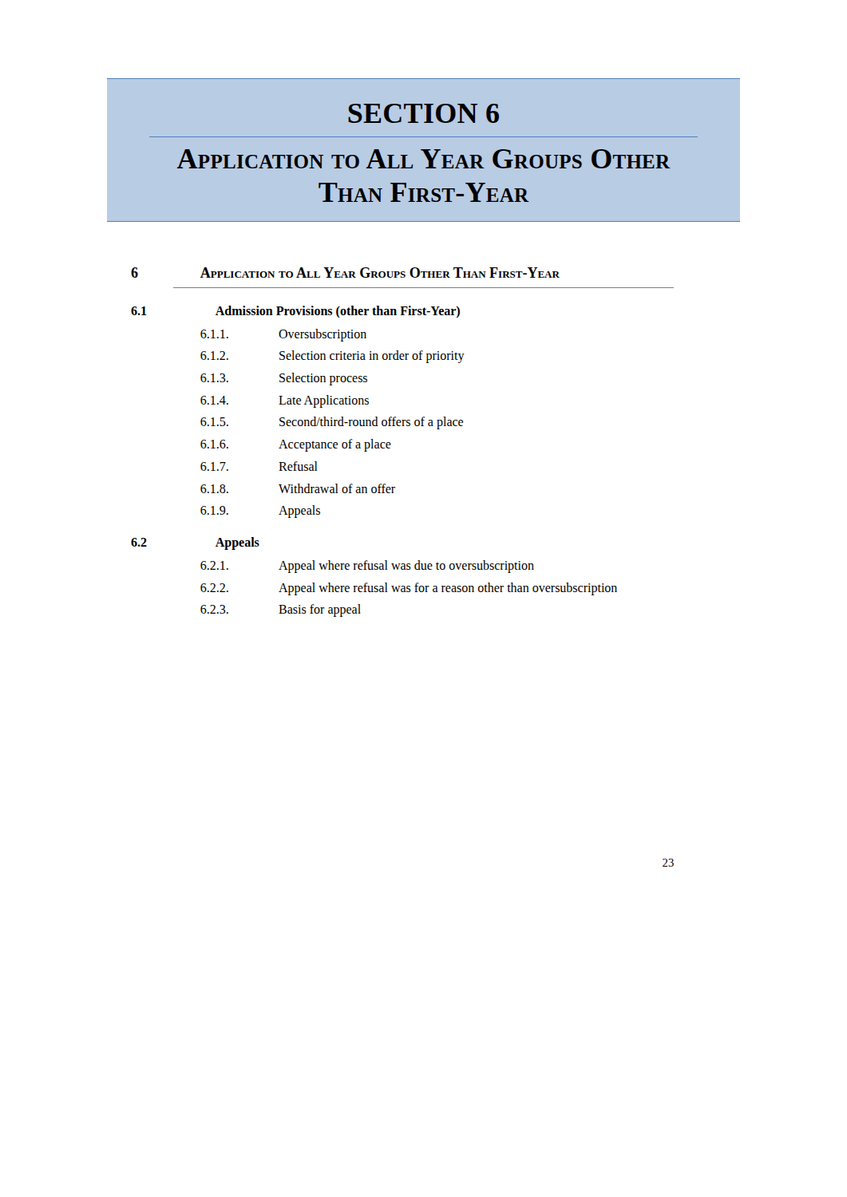SECTION 6
Application to All Year Groups Other Than First-Year
6 Application to All Year Groups Other Than First-Year
6.1 Admission Provisions (other than First-Year)
6.1.1. Oversubscription
6.1.2. Selection criteria in order of priority
6.1.3. Selection process
6.1.4. Late Applications
6.1.5. Second/third-round offers of a place
6.1.6. Acceptance of a place
6.1.7. Refusal
6.1.8. Withdrawal of an offer
6.1.9. Appeals
6.2 Appeals
6.2.1. Appeal where refusal was due to oversubscription
6.2.2. Appeal where refusal was for a reason other than oversubscription
6.2.3. Basis for appeal
23